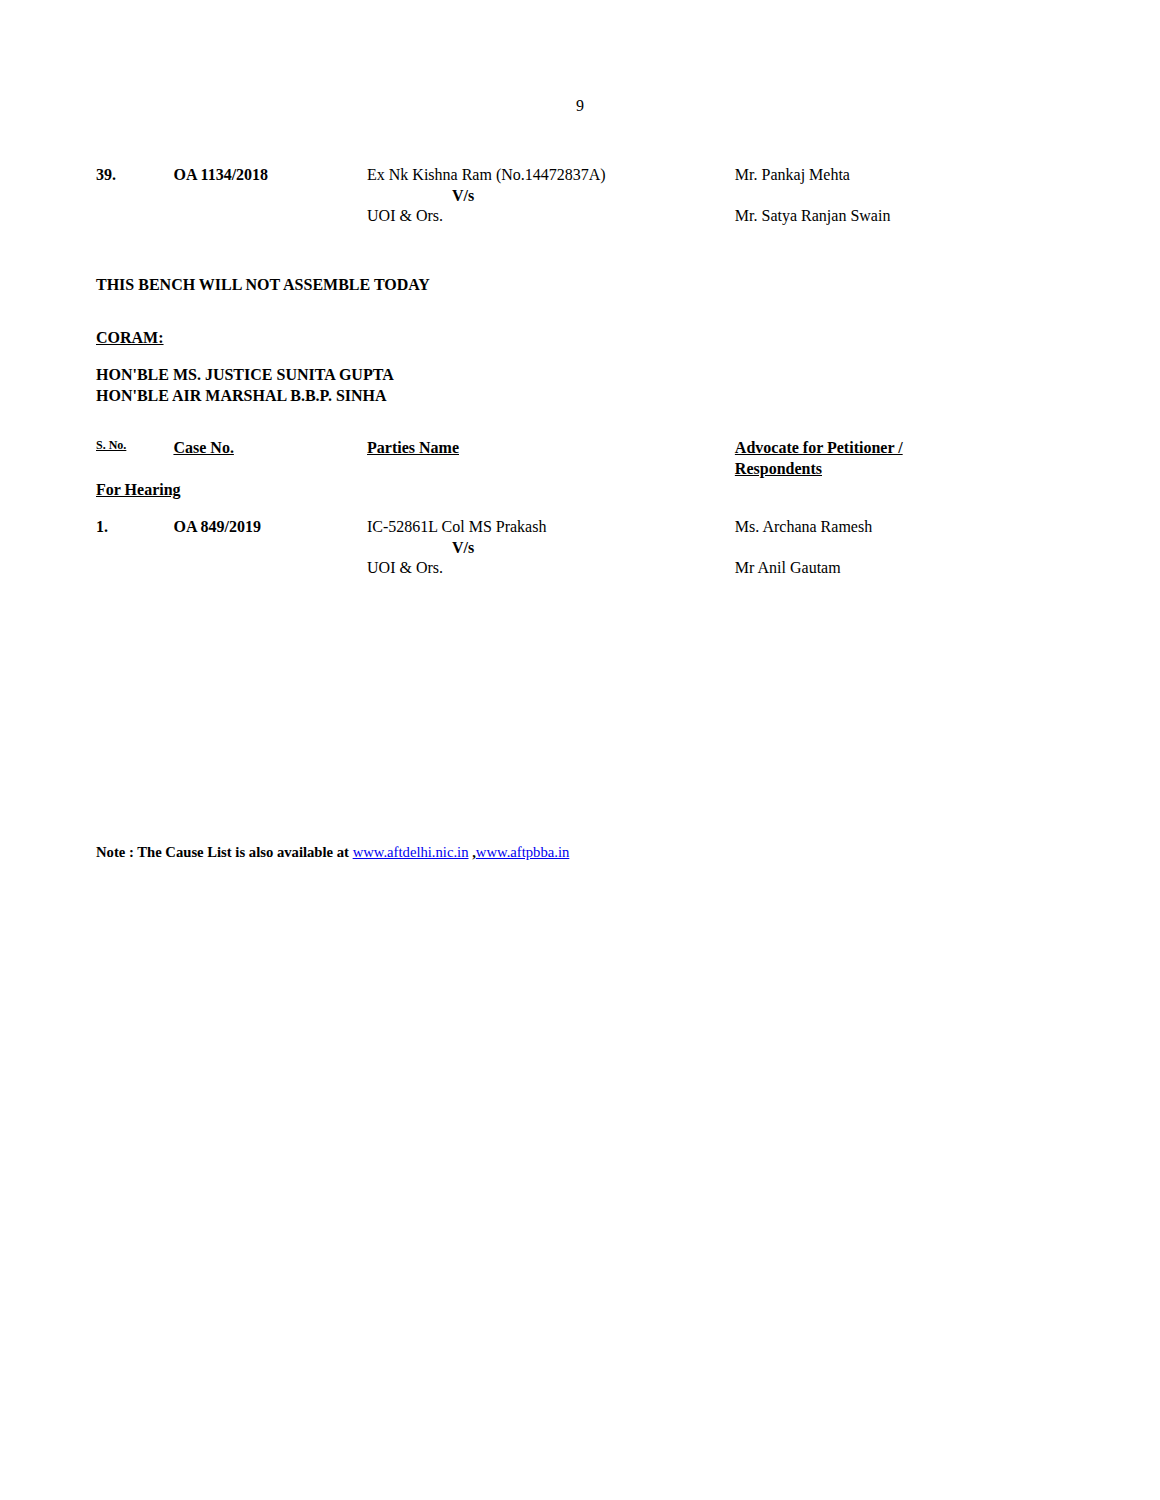9
| 39. | OA 1134/2018 | Ex Nk Kishna Ram (No.14472837A) | Mr. Pankaj Mehta |
| | | V/s UOI & Ors. | Mr. Satya Ranjan Swain |
THIS BENCH WILL NOT ASSEMBLE TODAY
CORAM:
HON'BLE MS. JUSTICE SUNITA GUPTA
HON'BLE AIR MARSHAL B.B.P. SINHA
| S. No. | Case No. | Parties Name | Advocate for Petitioner / Respondents |
For Hearing
| 1. | OA 849/2019 | IC-52861L Col MS Prakash | Ms. Archana Ramesh |
| | | V/s UOI & Ors. | Mr Anil Gautam |
Note : The Cause List is also available at www.aftdelhi.nic.in ,www.aftpbba.in